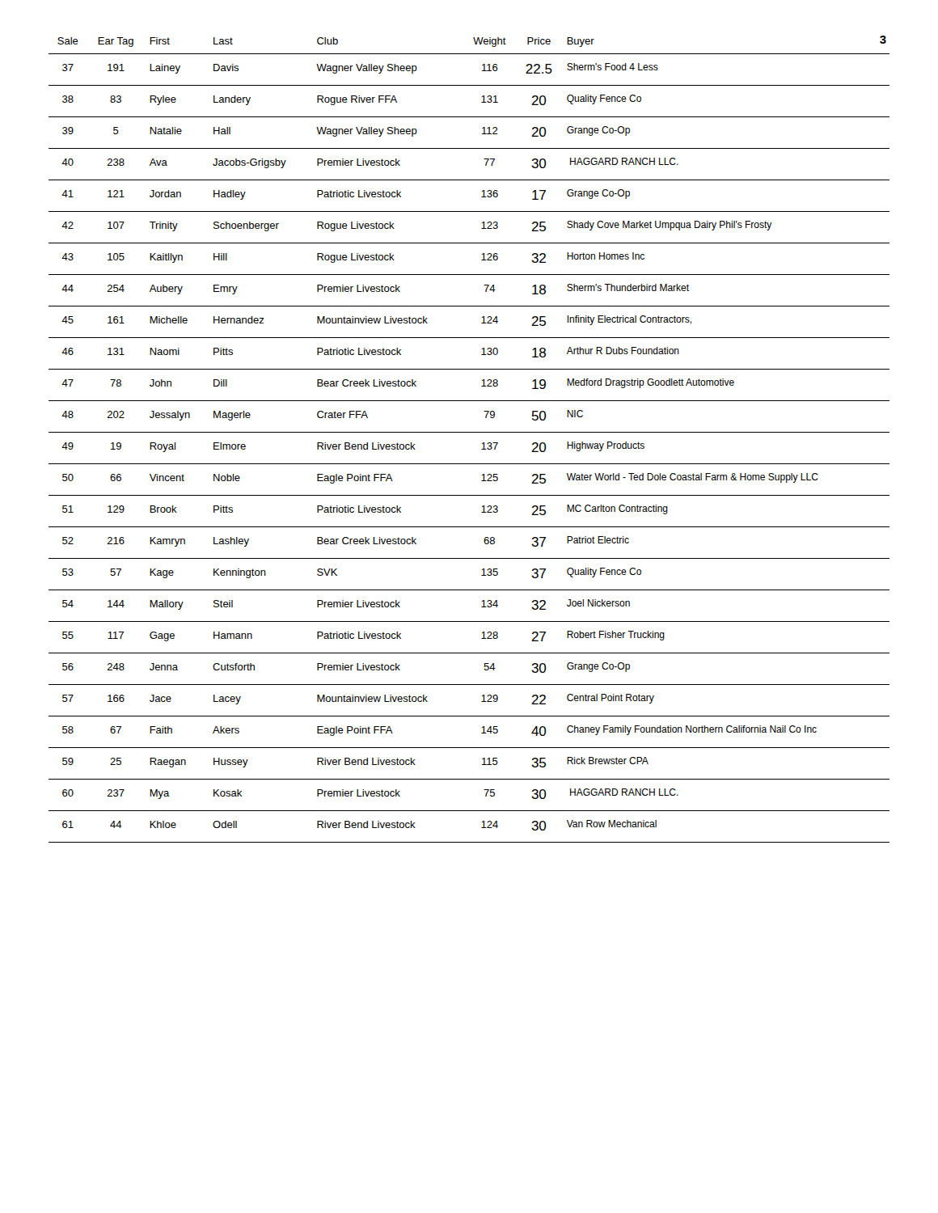3
| Sale | Ear Tag | First | Last | Club | Weight | Price | Buyer |
| --- | --- | --- | --- | --- | --- | --- | --- |
| 37 | 191 | Lainey | Davis | Wagner Valley Sheep | 116 | 22.5 | Sherm's Food 4 Less |
| 38 | 83 | Rylee | Landery | Rogue River FFA | 131 | 20 | Quality Fence Co |
| 39 | 5 | Natalie | Hall | Wagner Valley Sheep | 112 | 20 | Grange Co-Op |
| 40 | 238 | Ava | Jacobs-Grigsby | Premier Livestock | 77 | 30 | HAGGARD RANCH LLC. |
| 41 | 121 | Jordan | Hadley | Patriotic Livestock | 136 | 17 | Grange Co-Op |
| 42 | 107 | Trinity | Schoenberger | Rogue Livestock | 123 | 25 | Shady Cove Market Umpqua Dairy Phil's Frosty |
| 43 | 105 | Kaitllyn | Hill | Rogue Livestock | 126 | 32 | Horton Homes Inc |
| 44 | 254 | Aubery | Emry | Premier Livestock | 74 | 18 | Sherm's Thunderbird Market |
| 45 | 161 | Michelle | Hernandez | Mountainview Livestock | 124 | 25 | Infinity Electrical Contractors, |
| 46 | 131 | Naomi | Pitts | Patriotic Livestock | 130 | 18 | Arthur R Dubs Foundation |
| 47 | 78 | John | Dill | Bear Creek Livestock | 128 | 19 | Medford Dragstrip Goodlett Automotive |
| 48 | 202 | Jessalyn | Magerle | Crater FFA | 79 | 50 | NIC |
| 49 | 19 | Royal | Elmore | River Bend Livestock | 137 | 20 | Highway Products |
| 50 | 66 | Vincent | Noble | Eagle Point FFA | 125 | 25 | Water World - Ted Dole Coastal Farm & Home Supply LLC |
| 51 | 129 | Brook | Pitts | Patriotic Livestock | 123 | 25 | MC Carlton Contracting |
| 52 | 216 | Kamryn | Lashley | Bear Creek Livestock | 68 | 37 | Patriot Electric |
| 53 | 57 | Kage | Kennington | SVK | 135 | 37 | Quality Fence Co |
| 54 | 144 | Mallory | Steil | Premier Livestock | 134 | 32 | Joel Nickerson |
| 55 | 117 | Gage | Hamann | Patriotic Livestock | 128 | 27 | Robert Fisher Trucking |
| 56 | 248 | Jenna | Cutsforth | Premier Livestock | 54 | 30 | Grange Co-Op |
| 57 | 166 | Jace | Lacey | Mountainview Livestock | 129 | 22 | Central Point Rotary |
| 58 | 67 | Faith | Akers | Eagle Point FFA | 145 | 40 | Chaney Family Foundation Northern California Nail Co Inc |
| 59 | 25 | Raegan | Hussey | River Bend Livestock | 115 | 35 | Rick Brewster CPA |
| 60 | 237 | Mya | Kosak | Premier Livestock | 75 | 30 | HAGGARD RANCH LLC. |
| 61 | 44 | Khloe | Odell | River Bend Livestock | 124 | 30 | Van Row Mechanical |